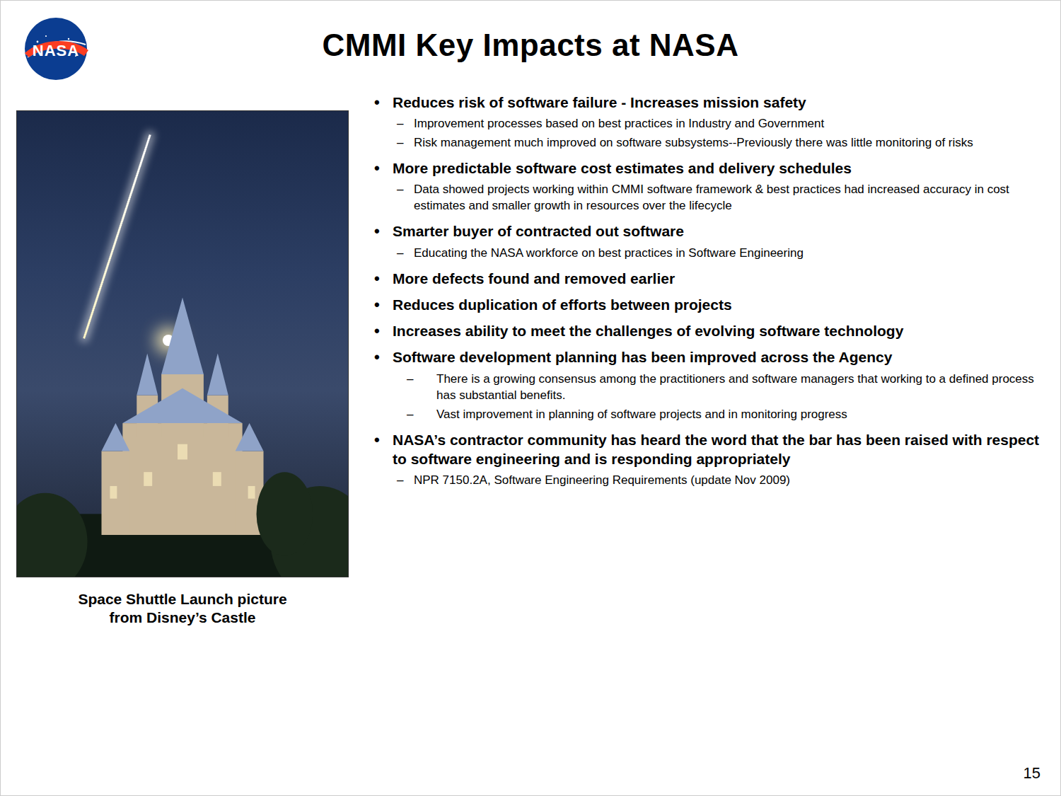NASA
CMMI Key Impacts at NASA
Space Shuttle Launch picture
from Disney’s Castle
Reduces risk of software failure - Increases mission safety
Improvement processes based on best practices in Industry and Government
Risk management much improved on software subsystems--Previously there was little monitoring of risks
More predictable software cost estimates and delivery schedules
Data showed projects working within CMMI software framework & best practices had increased accuracy in cost estimates and smaller growth in resources over the lifecycle
Smarter buyer of contracted out software
Educating the NASA workforce on best practices in Software Engineering
More defects found and removed earlier
Reduces duplication of efforts between projects
Increases ability to meet the challenges of evolving software technology
Software development planning has been improved across the Agency
There is a growing consensus among the practitioners and software managers that working to a defined process has substantial benefits.
Vast improvement in planning of software projects and in monitoring progress
NASA’s contractor community has heard the word that the bar has been raised with respect to software engineering and is responding appropriately
NPR 7150.2A, Software Engineering Requirements (update Nov 2009)
15